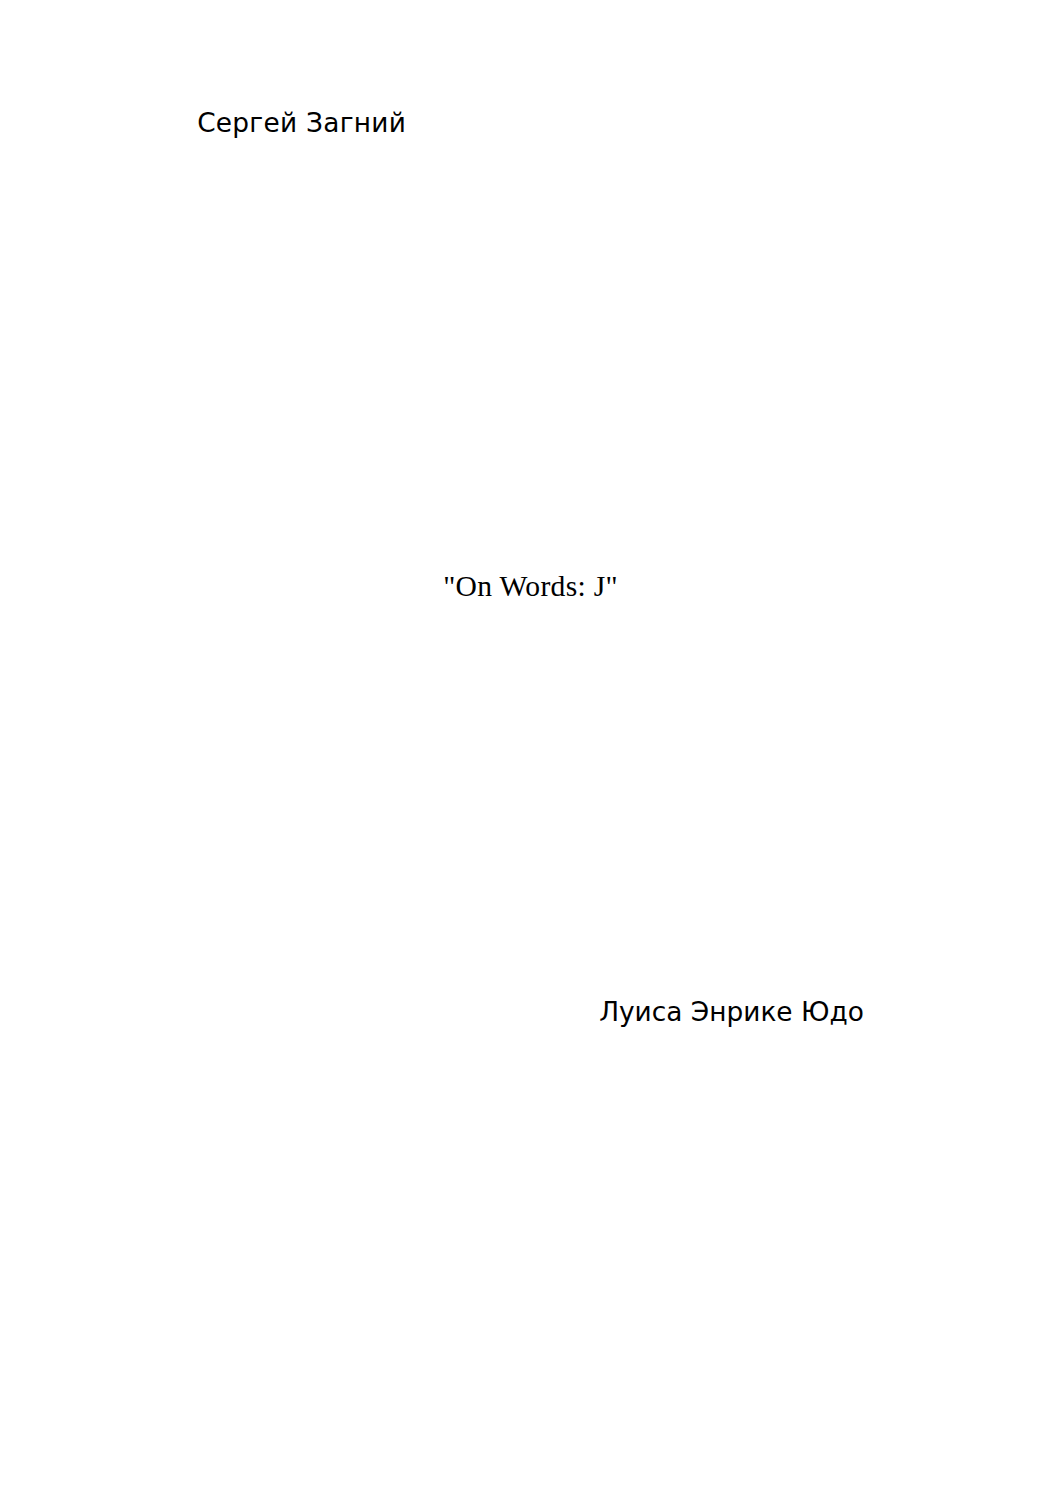Сергей Загний
"On Words: J"
Луиса Энрике Юдо